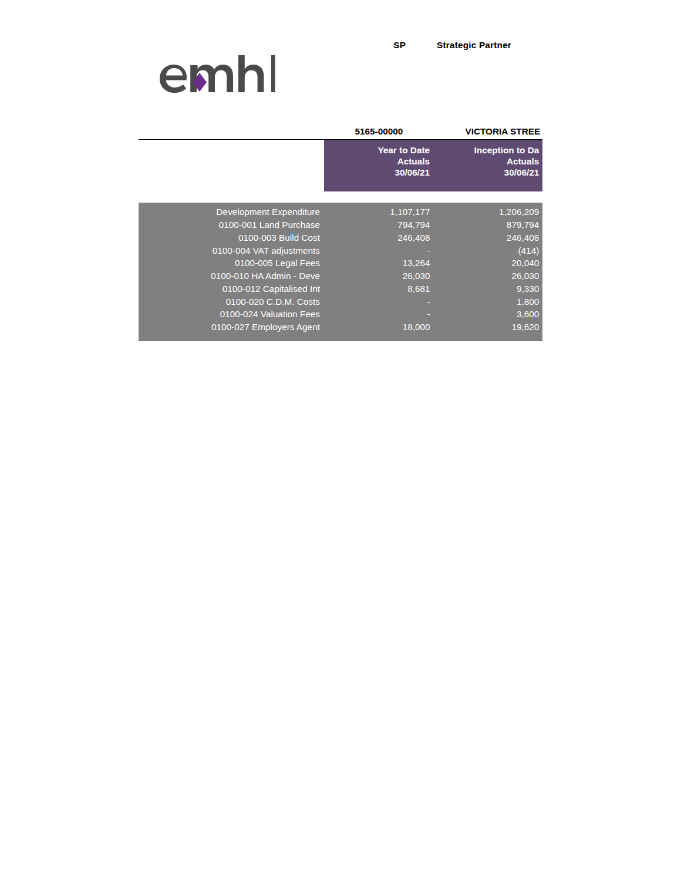SP Strategic Partner
homes
| | 5165-00000 | VICTORIA STREE |
| | Year to Date Actuals 30/06/21 | Inception to Da Actuals 30/06/21 |
| Development Expenditure | 1,107,177 | 1,206,209 |
| 0100-001 Land Purchase | 794,794 | 879,794 |
| 0100-003 Build Cost | 246,408 | 246,408 |
| 0100-004 VAT adjustments | - | (414) |
| 0100-005 Legal Fees | 13,264 | 20,040 |
| 0100-010 HA Admin - Deve | 26,030 | 26,030 |
| 0100-012 Capitalised Int | 8,681 | 9,330 |
| 0100-020 C.D.M. Costs | - | 1,800 |
| 0100-024 Valuation Fees | - | 3,600 |
| 0100-027 Employers Agent | 18,000 | 19,620 |